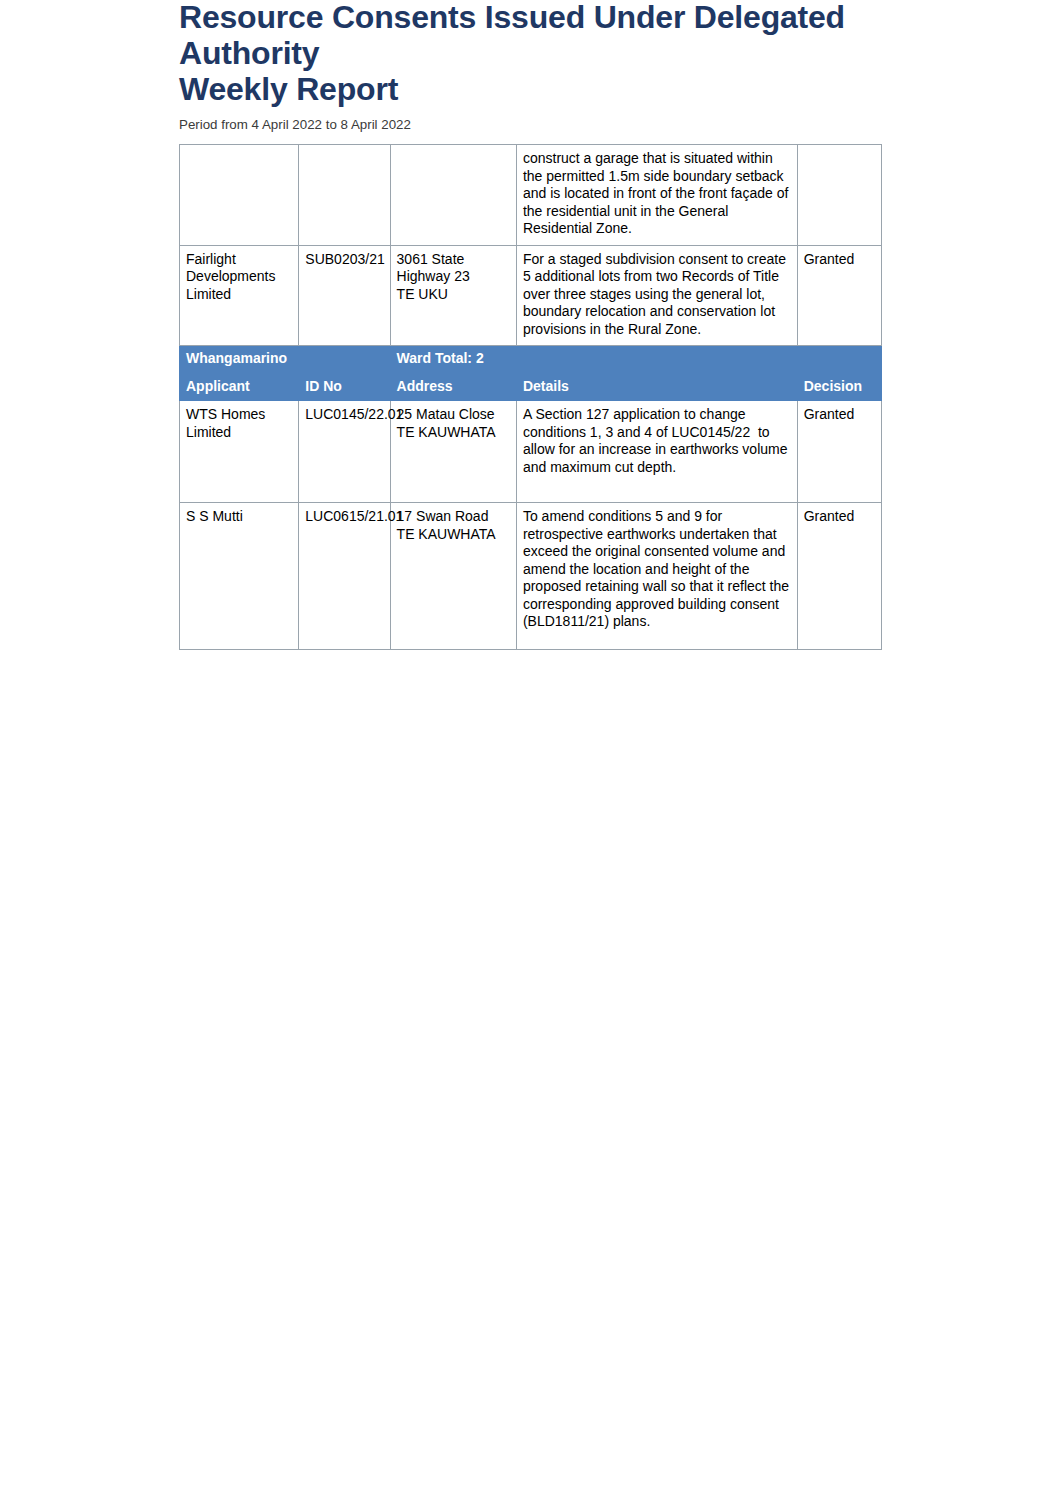Resource Consents Issued Under Delegated Authority
Weekly Report
Period from 4 April 2022 to 8 April 2022
| | | | construct a garage that is situated within the permitted 1.5m side boundary setback and is located in front of the front façade of the residential unit in the General Residential Zone. | |
| Fairlight Developments Limited | SUB0203/21 | 3061 State Highway 23 TE UKU | For a staged subdivision consent to create 5 additional lots from two Records of Title over three stages using the general lot, boundary relocation and conservation lot provisions in the Rural Zone. | Granted |
| Whangamarino | Ward Total: 2 |
| Applicant | ID No | Address | Details | Decision |
| WTS Homes Limited | LUC0145/22.01 | 25 Matau Close TE KAUWHATA | A Section 127 application to change conditions 1, 3 and 4 of LUC0145/22 to allow for an increase in earthworks volume and maximum cut depth. | Granted |
| S S Mutti | LUC0615/21.01 | 17 Swan Road TE KAUWHATA | To amend conditions 5 and 9 for retrospective earthworks undertaken that exceed the original consented volume and amend the location and height of the proposed retaining wall so that it reflect the corresponding approved building consent (BLD1811/21) plans. | Granted |